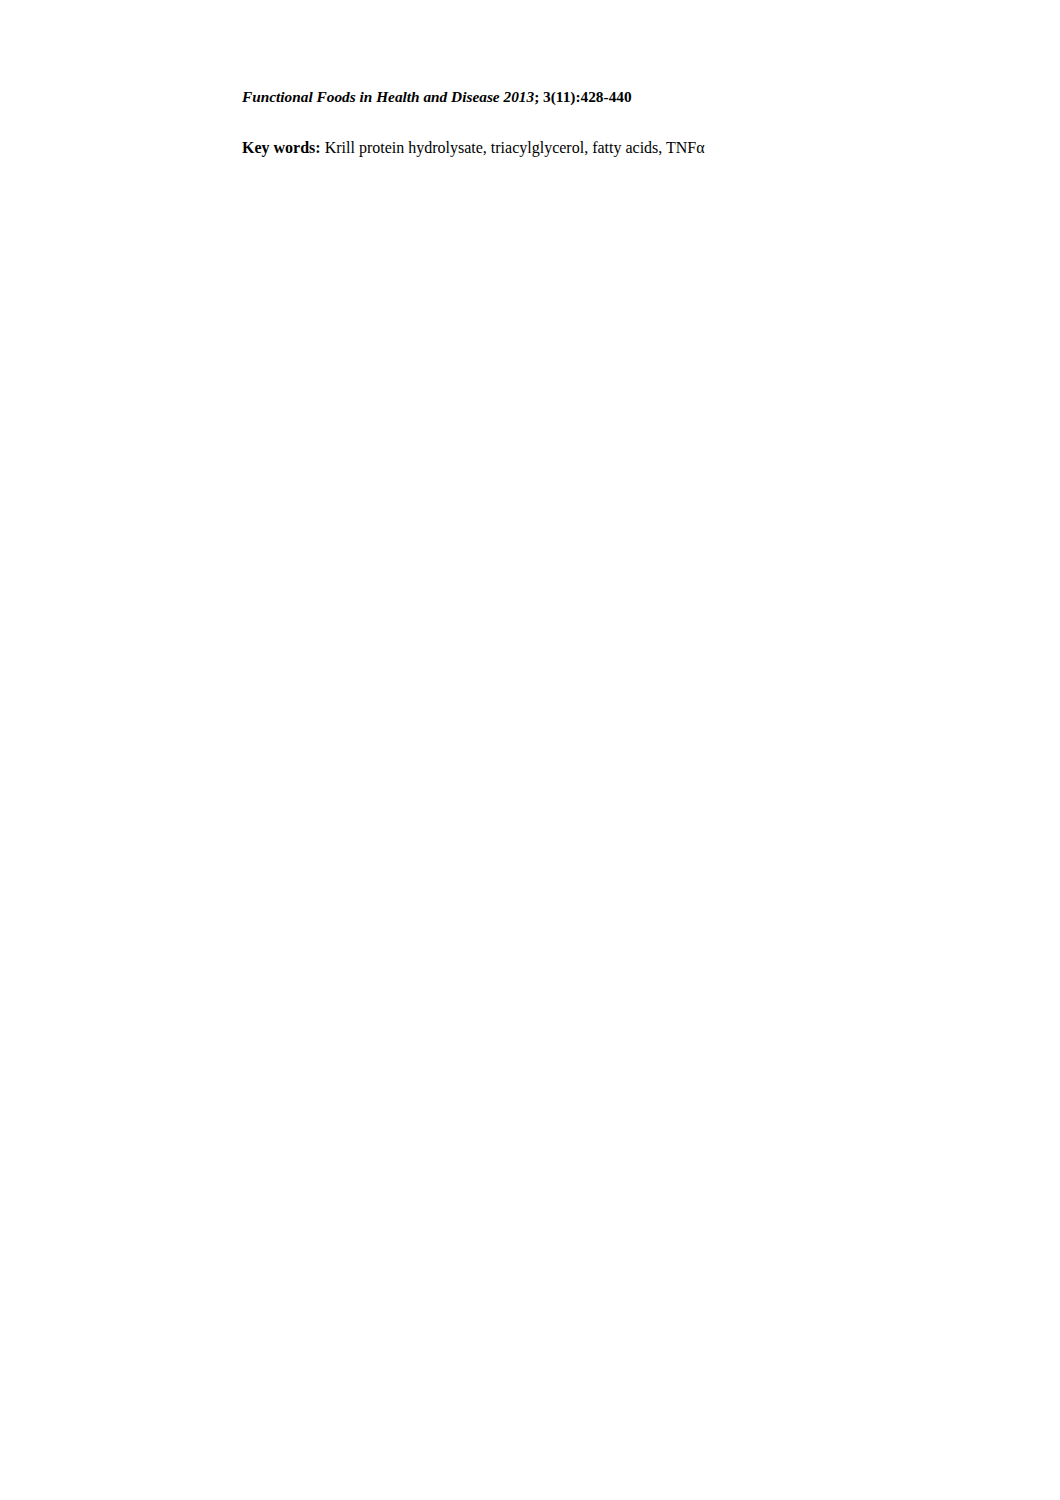Functional Foods in Health and Disease 2013; 3(11):428-440
Key words: Krill protein hydrolysate, triacylglycerol, fatty acids, TNFα